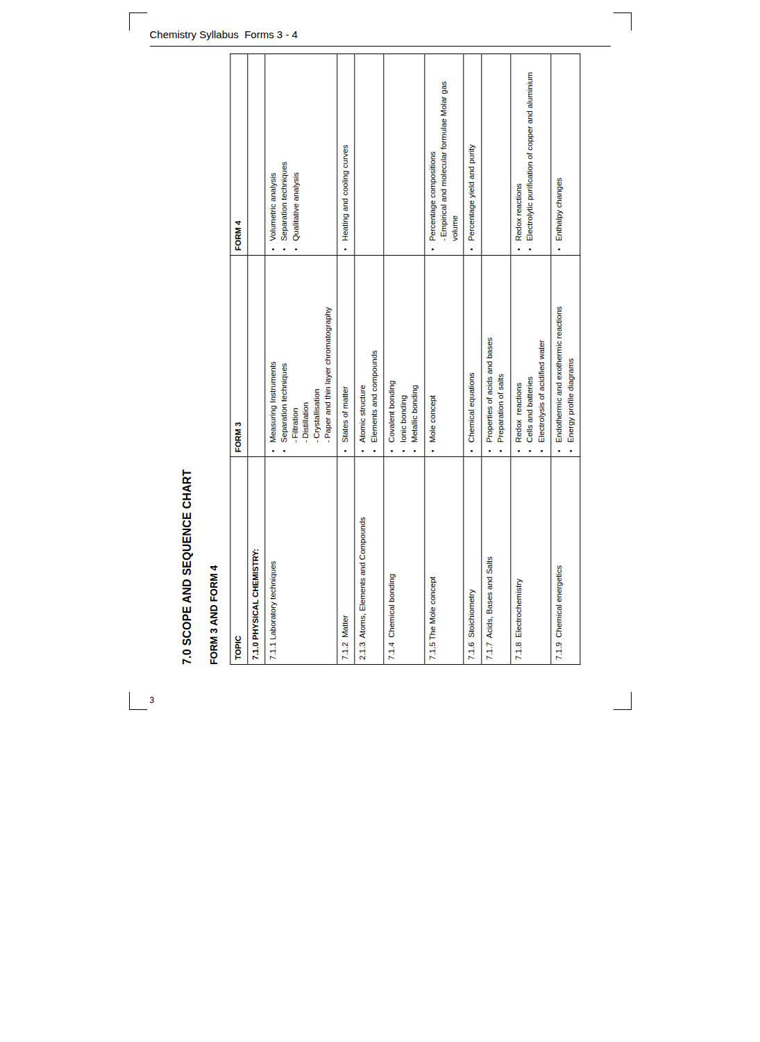Chemistry Syllabus Forms 3 - 4
7.0 SCOPE AND SEQUENCE CHART
FORM 3 AND FORM 4
| TOPIC | FORM 3 | FORM 4 |
| --- | --- | --- |
| 7.1.0 PHYSICAL CHEMISTRY: | | |
| 7.1.1 Laboratory techniques | Measuring Instruments Separation techniques Filtration Distillation Crystallisation Paper and thin layer chromatography | Volumetric analysis Separation techniques Qualitative analysis |
| 7.1.2 Matter | States of matter | Heating and cooling curves |
| 2.1.3 Atoms, Elements and Compounds | Atomic structure Elements and compounds | |
| 7.1.4 Chemical bonding | Covalent bonding Ionic bonding Metallic bonding | |
| 7.1.5 The Mole concept | Mole concept | Percentage compositions Empirical and molecular formulae Molar gas volume |
| 7.1.6 Stoichiometry | Chemical equations | Percentage yield and purity |
| 7.1.7 Acids, Bases and Salts | Properties of acids and bases Preparation of salts | |
| 7.1.8 Electrochemistry | Redox reactions Cells and batteries Electrolysis of acidified water | Redox reactions Electrolytic purification of copper and aluminium |
| 7.1.9 Chemical energetics | Endothermic and exothermic reactions Energy profile diagrams | Enthalpy changes |
3